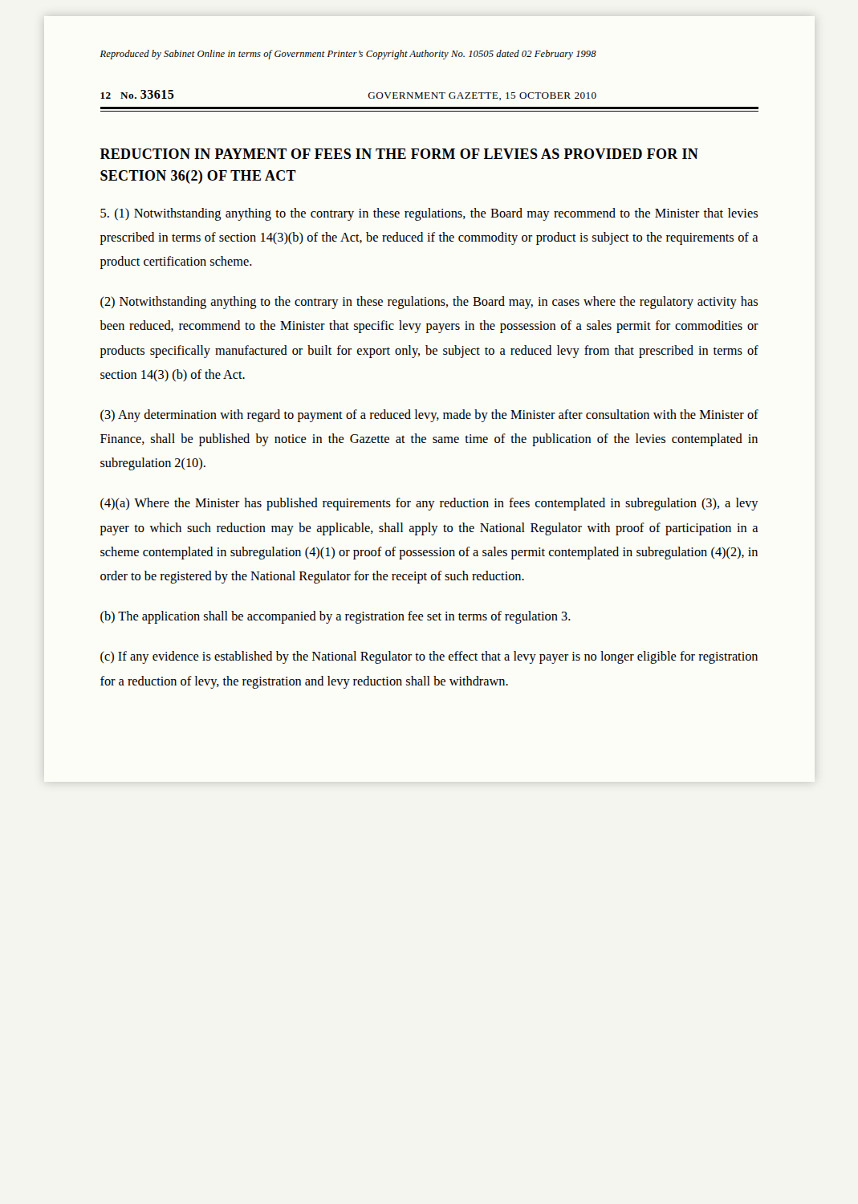Reproduced by Sabinet Online in terms of Government Printer’s Copyright Authority No. 10505 dated 02 February 1998
12 No. 33615 GOVERNMENT GAZETTE, 15 OCTOBER 2010
Reduction in payment of fees in the form of levies as provided for in section 36(2) of the Act
5. (1) Notwithstanding anything to the contrary in these regulations, the Board may recommend to the Minister that levies prescribed in terms of section 14(3)(b) of the Act, be reduced if the commodity or product is subject to the requirements of a product certification scheme.
(2) Notwithstanding anything to the contrary in these regulations, the Board may, in cases where the regulatory activity has been reduced, recommend to the Minister that specific levy payers in the possession of a sales permit for commodities or products specifically manufactured or built for export only, be subject to a reduced levy from that prescribed in terms of section 14(3) (b) of the Act.
(3) Any determination with regard to payment of a reduced levy, made by the Minister after consultation with the Minister of Finance, shall be published by notice in the Gazette at the same time of the publication of the levies contemplated in subregulation 2(10).
(4)(a) Where the Minister has published requirements for any reduction in fees contemplated in subregulation (3), a levy payer to which such reduction may be applicable, shall apply to the National Regulator with proof of participation in a scheme contemplated in subregulation (4)(1) or proof of possession of a sales permit contemplated in subregulation (4)(2), in order to be registered by the National Regulator for the receipt of such reduction.
(b) The application shall be accompanied by a registration fee set in terms of regulation 3.
(c) If any evidence is established by the National Regulator to the effect that a levy payer is no longer eligible for registration for a reduction of levy, the registration and levy reduction shall be withdrawn.